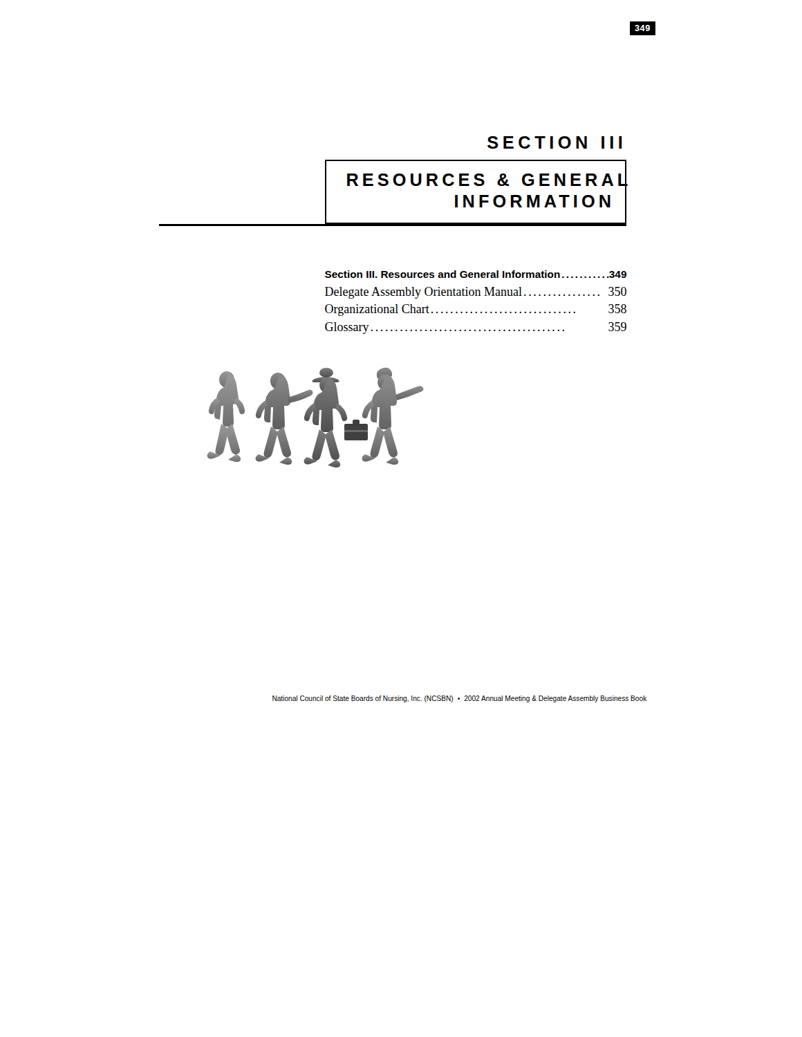349
SECTION III
RESOURCES & GENERAL
INFORMATION
Section III. Resources and General Information .............. 349
Delegate Assembly Orientation Manual ................ 350
Organizational Chart .............................. 358
Glossary ........................................ 359
National Council of State Boards of Nursing, Inc. (NCSBN)•2002 Annual Meeting & Delegate Assembly Business Book